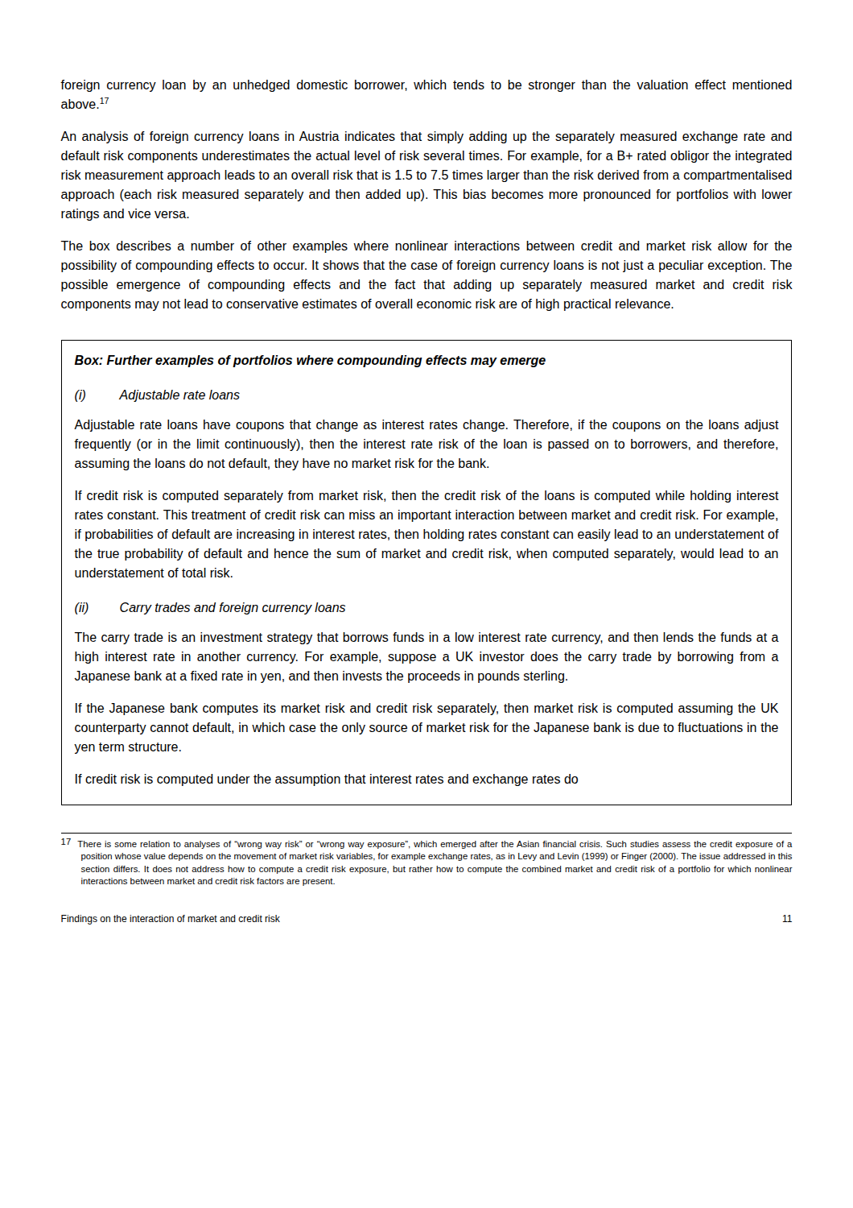foreign currency loan by an unhedged domestic borrower, which tends to be stronger than the valuation effect mentioned above.17
An analysis of foreign currency loans in Austria indicates that simply adding up the separately measured exchange rate and default risk components underestimates the actual level of risk several times. For example, for a B+ rated obligor the integrated risk measurement approach leads to an overall risk that is 1.5 to 7.5 times larger than the risk derived from a compartmentalised approach (each risk measured separately and then added up). This bias becomes more pronounced for portfolios with lower ratings and vice versa.
The box describes a number of other examples where nonlinear interactions between credit and market risk allow for the possibility of compounding effects to occur. It shows that the case of foreign currency loans is not just a peculiar exception. The possible emergence of compounding effects and the fact that adding up separately measured market and credit risk components may not lead to conservative estimates of overall economic risk are of high practical relevance.
Box: Further examples of portfolios where compounding effects may emerge
(i) Adjustable rate loans
Adjustable rate loans have coupons that change as interest rates change. Therefore, if the coupons on the loans adjust frequently (or in the limit continuously), then the interest rate risk of the loan is passed on to borrowers, and therefore, assuming the loans do not default, they have no market risk for the bank.
If credit risk is computed separately from market risk, then the credit risk of the loans is computed while holding interest rates constant. This treatment of credit risk can miss an important interaction between market and credit risk. For example, if probabilities of default are increasing in interest rates, then holding rates constant can easily lead to an understatement of the true probability of default and hence the sum of market and credit risk, when computed separately, would lead to an understatement of total risk.
(ii) Carry trades and foreign currency loans
The carry trade is an investment strategy that borrows funds in a low interest rate currency, and then lends the funds at a high interest rate in another currency. For example, suppose a UK investor does the carry trade by borrowing from a Japanese bank at a fixed rate in yen, and then invests the proceeds in pounds sterling.
If the Japanese bank computes its market risk and credit risk separately, then market risk is computed assuming the UK counterparty cannot default, in which case the only source of market risk for the Japanese bank is due to fluctuations in the yen term structure.
If credit risk is computed under the assumption that interest rates and exchange rates do
17 There is some relation to analyses of “wrong way risk” or “wrong way exposure”, which emerged after the Asian financial crisis. Such studies assess the credit exposure of a position whose value depends on the movement of market risk variables, for example exchange rates, as in Levy and Levin (1999) or Finger (2000). The issue addressed in this section differs. It does not address how to compute a credit risk exposure, but rather how to compute the combined market and credit risk of a portfolio for which nonlinear interactions between market and credit risk factors are present.
Findings on the interaction of market and credit risk 11